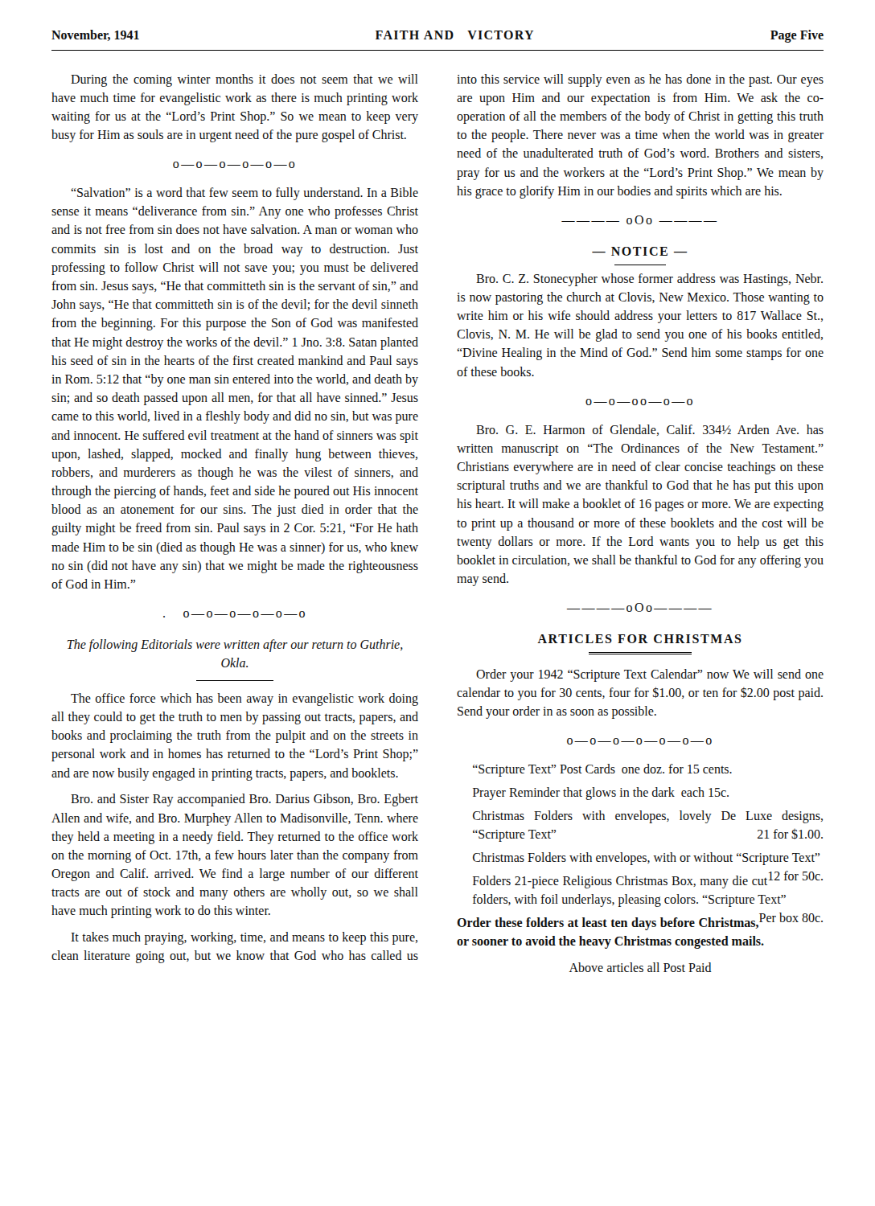November, 1941 FAITH AND VICTORY Page Five
During the coming winter months it does not seem that we will have much time for evangelistic work as there is much printing work waiting for us at the “Lord’s Print Shop.” So we mean to keep very busy for Him as souls are in urgent need of the pure gospel of Christ.
o—o—o—o—o—o
“Salvation” is a word that few seem to fully understand. In a Bible sense it means “deliverance from sin.” Any one who professes Christ and is not free from sin does not have salvation. A man or woman who commits sin is lost and on the broad way to destruction. Just professing to follow Christ will not save you; you must be delivered from sin. Jesus says, “He that committeth sin is the servant of sin,” and John says, “He that committeth sin is of the devil; for the devil sinneth from the beginning. For this purpose the Son of God was manifested that He might destroy the works of the devil.” 1 Jno. 3:8. Satan planted his seed of sin in the hearts of the first created mankind and Paul says in Rom. 5:12 that “by one man sin entered into the world, and death by sin; and so death passed upon all men, for that all have sinned.” Jesus came to this world, lived in a fleshly body and did no sin, but was pure and innocent. He suffered evil treatment at the hand of sinners was spit upon, lashed, slapped, mocked and finally hung between thieves, robbers, and murderers as though he was the vilest of sinners, and through the piercing of hands, feet and side he poured out His innocent blood as an atonement for our sins. The just died in order that the guilty might be freed from sin. Paul says in 2 Cor. 5:21, “For He hath made Him to be sin (died as though He was a sinner) for us, who knew no sin (did not have any sin) that we might be made the righteousness of God in Him.”
. o—o—o—o—o—o
The following Editorials were written after our return to Guthrie, Okla.
The office force which has been away in evangelistic work doing all they could to get the truth to men by passing out tracts, papers, and books and proclaiming the truth from the pulpit and on the streets in personal work and in homes has returned to the “Lord’s Print Shop;” and are now busily engaged in printing tracts, papers, and booklets.
Bro. and Sister Ray accompanied Bro. Darius Gibson, Bro. Egbert Allen and wife, and Bro. Murphey Allen to Madisonville, Tenn. where they held a meeting in a needy field. They returned to the office work on the morning of Oct. 17th, a few hours later than the company from Oregon and Calif. arrived. We find a large number of our different tracts are out of stock and many others are wholly out, so we shall have much printing work to do this winter.
It takes much praying, working, time, and means to keep this pure, clean literature going out, but we know that God who has called us into this service will supply even as he has done in the past. Our eyes are upon Him and our expectation is from Him. We ask the co-operation of all the members of the body of Christ in getting this truth to the people. There never was a time when the world was in greater need of the unadulterated truth of God’s word. Brothers and sisters, pray for us and the workers at the “Lord’s Print Shop.” We mean by his grace to glorify Him in our bodies and spirits which are his.
———— oOo ————
— Notice —
Bro. C. Z. Stonecypher whose former address was Hastings, Nebr. is now pastoring the church at Clovis, New Mexico. Those wanting to write him or his wife should address your letters to 817 Wallace St., Clovis, N. M. He will be glad to send you one of his books entitled, “Divine Healing in the Mind of God.” Send him some stamps for one of these books.
o—o—oo—o—o
Bro. G. E. Harmon of Glendale, Calif. 334½ Arden Ave. has written manuscript on “The Ordinances of the New Testament.” Christians everywhere are in need of clear concise teachings on these scriptural truths and we are thankful to God that he has put this upon his heart. It will make a booklet of 16 pages or more. We are expecting to print up a thousand or more of these booklets and the cost will be twenty dollars or more. If the Lord wants you to help us get this booklet in circulation, we shall be thankful to God for any offering you may send.
————oOo————
Articles for Christmas
Order your 1942 “Scripture Text Calendar” now We will send one calendar to you for 30 cents, four for $1.00, or ten for $2.00 post paid. Send your order in as soon as possible.
o—o—o—o—o—o—o
“Scripture Text” Post Cards one doz. for 15 cents.
Prayer Reminder that glows in the dark each 15c.
Christmas Folders with envelopes, lovely De Luxe designs, “Scripture Text”21 for $1.00.
Christmas Folders with envelopes, with or without “Scripture Text”12 for 50c.
Folders 21-piece Religious Christmas Box, many die cut folders, with foil underlays, pleasing colors. “Scripture Text”Per box 80c.
Order these folders at least ten days before Christmas, or sooner to avoid the heavy Christmas congested mails.
Above articles all Post Paid